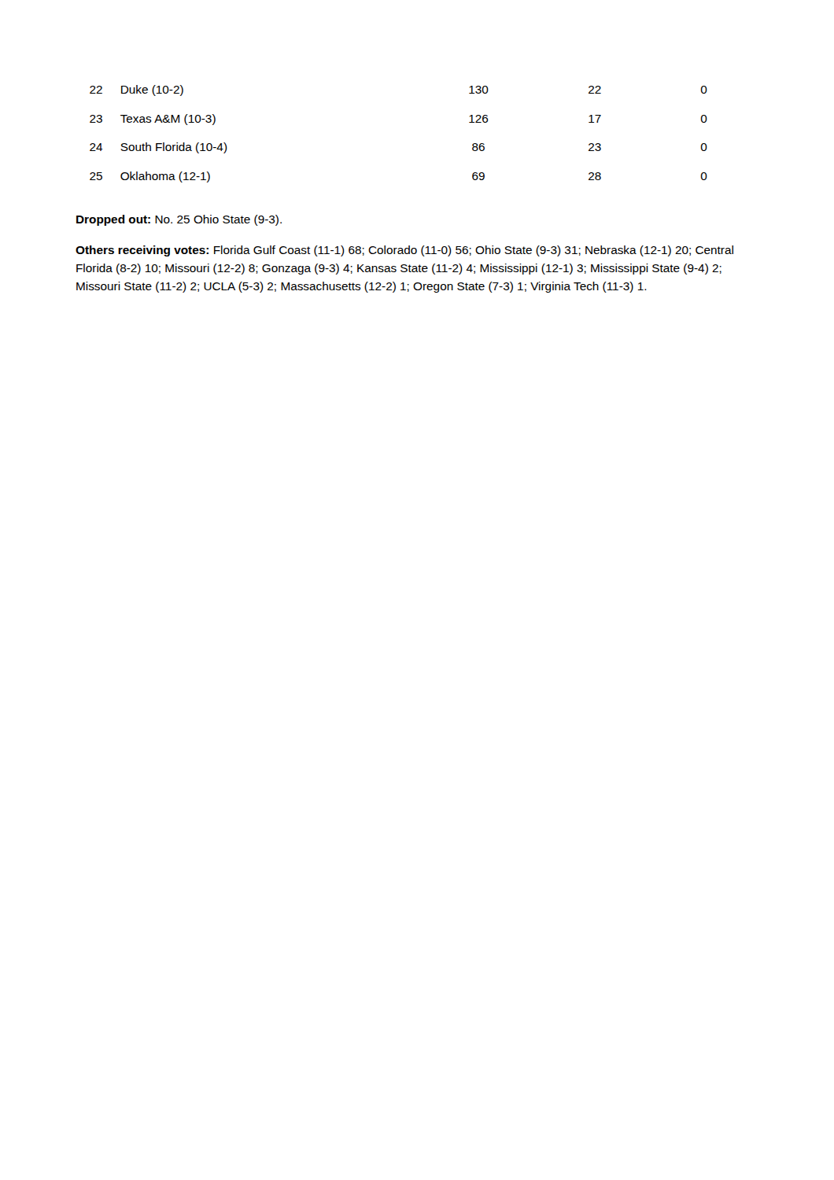| 22 | Duke (10-2) | 130 | 22 | 0 |
| 23 | Texas A&M (10-3) | 126 | 17 | 0 |
| 24 | South Florida (10-4) | 86 | 23 | 0 |
| 25 | Oklahoma (12-1) | 69 | 28 | 0 |
Dropped out: No. 25 Ohio State (9-3).
Others receiving votes: Florida Gulf Coast (11-1) 68; Colorado (11-0) 56; Ohio State (9-3) 31; Nebraska (12-1) 20; Central Florida (8-2) 10; Missouri (12-2) 8; Gonzaga (9-3) 4; Kansas State (11-2) 4; Mississippi (12-1) 3; Mississippi State (9-4) 2; Missouri State (11-2) 2; UCLA (5-3) 2; Massachusetts (12-2) 1; Oregon State (7-3) 1; Virginia Tech (11-3) 1.